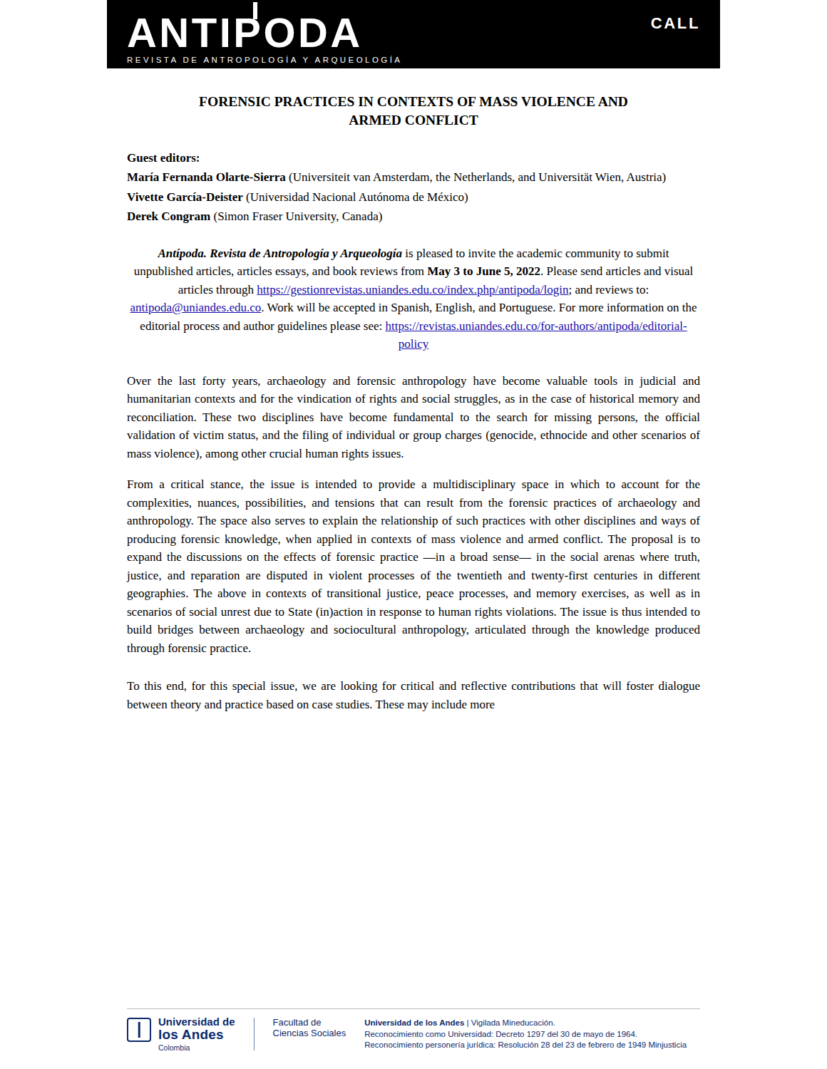ANTIPODA
Revista de Antropología y Arqueología
CALL
Forensic practices in contexts of mass violence and armed conflict
Guest editors:
María Fernanda Olarte-Sierra (Universiteit van Amsterdam, the Netherlands, and Universität Wien, Austria)
Vivette García-Deister (Universidad Nacional Autónoma de México)
Derek Congram (Simon Fraser University, Canada)
Antípoda. Revista de Antropología y Arqueología is pleased to invite the academic community to submit unpublished articles, articles essays, and book reviews from May 3 to June 5, 2022. Please send articles and visual articles through https://gestionrevistas.uniandes.edu.co/index.php/antipoda/login; and reviews to: antipoda@uniandes.edu.co. Work will be accepted in Spanish, English, and Portuguese. For more information on the editorial process and author guidelines please see: https://revistas.uniandes.edu.co/for-authors/antipoda/editorial-policy
Over the last forty years, archaeology and forensic anthropology have become valuable tools in judicial and humanitarian contexts and for the vindication of rights and social struggles, as in the case of historical memory and reconciliation. These two disciplines have become fundamental to the search for missing persons, the official validation of victim status, and the filing of individual or group charges (genocide, ethnocide and other scenarios of mass violence), among other crucial human rights issues.
From a critical stance, the issue is intended to provide a multidisciplinary space in which to account for the complexities, nuances, possibilities, and tensions that can result from the forensic practices of archaeology and anthropology. The space also serves to explain the relationship of such practices with other disciplines and ways of producing forensic knowledge, when applied in contexts of mass violence and armed conflict. The proposal is to expand the discussions on the effects of forensic practice —in a broad sense— in the social arenas where truth, justice, and reparation are disputed in violent processes of the twentieth and twenty-first centuries in different geographies. The above in contexts of transitional justice, peace processes, and memory exercises, as well as in scenarios of social unrest due to State (in)action in response to human rights violations. The issue is thus intended to build bridges between archaeology and sociocultural anthropology, articulated through the knowledge produced through forensic practice.
To this end, for this special issue, we are looking for critical and reflective contributions that will foster dialogue between theory and practice based on case studies. These may include more
Universidad de
los Andes
Colombia
Facultad de
Ciencias Sociales
Universidad de los Andes | Vigilada Mineducación.
Reconocimiento como Universidad: Decreto 1297 del 30 de mayo de 1964.
Reconocimiento personería jurídica: Resolución 28 del 23 de febrero de 1949 Minjusticia